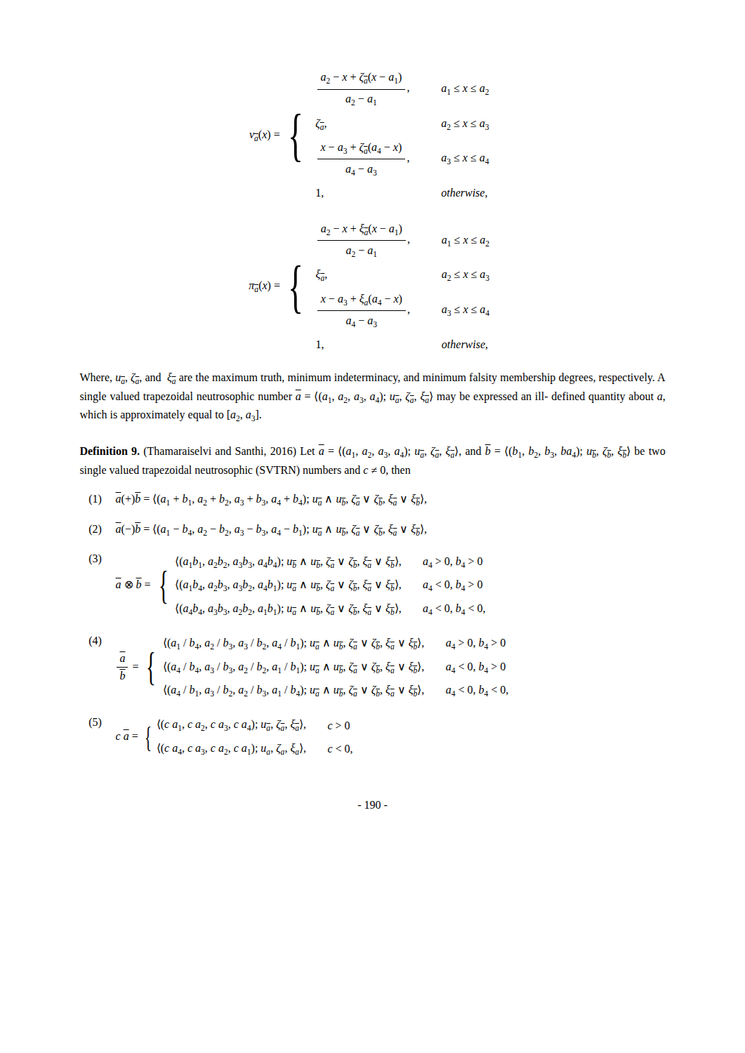va(x) ={ a2 − x + ζa(x − a1) a2 − a1 , a1 ≤ x ≤ a2 ζa, a2 ≤ x ≤ a3 x − a3 + ζa(a4 − x) a4 − a3 , a3 ≤ x ≤ a4 1, otherwise,
πa(x) ={ a2 − x + ξa(x − a1) a2 − a1 , a1 ≤ x ≤ a2 ξa, a2 ≤ x ≤ a3 x − a3 + ξa(a4 − x) a4 − a3 , a3 ≤ x ≤ a4 1, otherwise,
Where, ua, ζa, and ξa are the maximum truth, minimum indeterminacy, and minimum falsity membership degrees, respectively. A single valued trapezoidal neutrosophic number a = ⟨(a1, a2, a3, a4); ua, ζa, ξa⟩ may be expressed an ill- defined quantity about a, which is approximately equal to [a2, a3].
Definition 9. (Thamaraiselvi and Santhi, 2016) Let a = ⟨(a1, a2, a3, a4); ua, ζa, ξa⟩, and b = ⟨(b1, b2, b3, ba4); ub, ζb, ξb⟩ be two single valued trapezoidal neutrosophic (SVTRN) numbers and c ≠ 0, then
(1) a(+)b = ⟨(a1 + b1, a2 + b2, a3 + b3, a4 + b4); ua ∧ ub, ζa ∨ ζb, ξa ∨ ξb⟩,
(2) a(−)b = ⟨(a1 − b4, a2 − b2, a3 − b3, a4 − b1); ua ∧ ub, ζa ∨ ζb, ξa ∨ ξb⟩,
(3) a ⊗ b = { ⟨(a1b1, a2b2, a3b3, a4b4); ub ∧ ub, ζa ∨ ζb, ξa ∨ ξb⟩, a4 > 0, b4 > 0 ⟨(a1b4, a2b3, a3b2, a4b1); ua ∧ ub, ζa ∨ ζb, ξa ∨ ξb⟩, a4 < 0, b4 > 0 ⟨(a4b4, a3b3, a2b2, a1b1); ua ∧ ub, ζa ∨ ζb, ξa ∨ ξb⟩, a4 < 0, b4 < 0,
(4) ab = { ⟨(a1 / b4, a2 / b3, a3 / b2, a4 / b1); ua ∧ ub, ζa ∨ ζb, ξa ∨ ξb⟩, a4 > 0, b4 > 0 ⟨(a4 / b4, a3 / b3, a2 / b2, a1 / b1); ua ∧ ub, ζa ∨ ζb, ξa ∨ ξb⟩, a4 < 0, b4 > 0 ⟨(a4 / b1, a3 / b2, a2 / b3, a1 / b4); ua ∧ ub, ζa ∨ ζb, ξa ∨ ξb⟩, a4 < 0, b4 < 0,
(5) c a = { ⟨(c a1, c a2, c a3, c a4); ua, ζa, ξa⟩, c > 0 ⟨(c a4, c a3, c a2, c a1); ua, ζa, ξa⟩, c < 0,
- 190 -